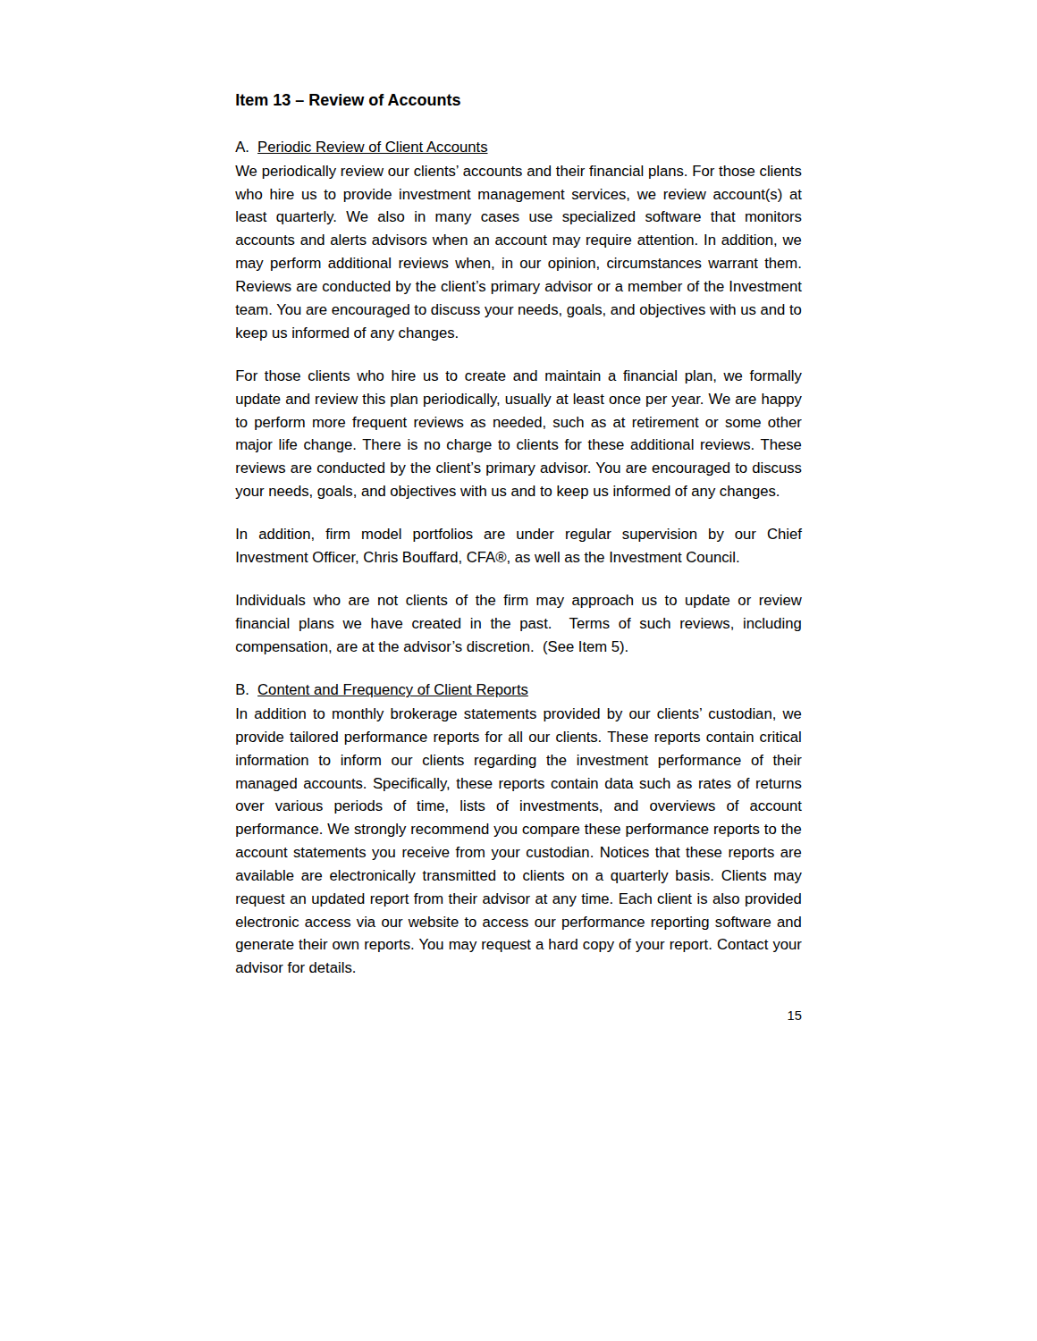Item 13 – Review of Accounts
A. Periodic Review of Client Accounts
We periodically review our clients’ accounts and their financial plans. For those clients who hire us to provide investment management services, we review account(s) at least quarterly. We also in many cases use specialized software that monitors accounts and alerts advisors when an account may require attention. In addition, we may perform additional reviews when, in our opinion, circumstances warrant them. Reviews are conducted by the client’s primary advisor or a member of the Investment team. You are encouraged to discuss your needs, goals, and objectives with us and to keep us informed of any changes.
For those clients who hire us to create and maintain a financial plan, we formally update and review this plan periodically, usually at least once per year. We are happy to perform more frequent reviews as needed, such as at retirement or some other major life change. There is no charge to clients for these additional reviews. These reviews are conducted by the client’s primary advisor. You are encouraged to discuss your needs, goals, and objectives with us and to keep us informed of any changes.
In addition, firm model portfolios are under regular supervision by our Chief Investment Officer, Chris Bouffard, CFA®, as well as the Investment Council.
Individuals who are not clients of the firm may approach us to update or review financial plans we have created in the past. Terms of such reviews, including compensation, are at the advisor’s discretion. (See Item 5).
B. Content and Frequency of Client Reports
In addition to monthly brokerage statements provided by our clients’ custodian, we provide tailored performance reports for all our clients. These reports contain critical information to inform our clients regarding the investment performance of their managed accounts. Specifically, these reports contain data such as rates of returns over various periods of time, lists of investments, and overviews of account performance. We strongly recommend you compare these performance reports to the account statements you receive from your custodian. Notices that these reports are available are electronically transmitted to clients on a quarterly basis. Clients may request an updated report from their advisor at any time. Each client is also provided electronic access via our website to access our performance reporting software and generate their own reports. You may request a hard copy of your report. Contact your advisor for details.
15